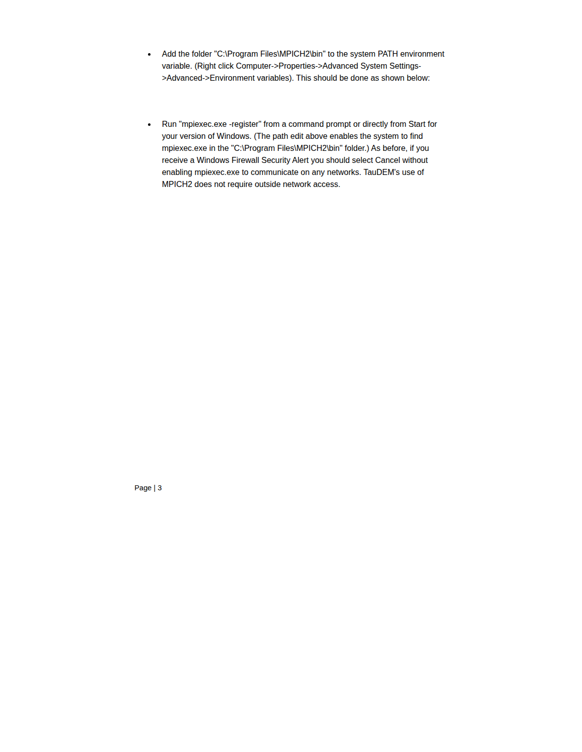Add the folder "C:\Program Files\MPICH2\bin" to the system PATH environment variable. (Right click Computer->Properties->Advanced System Settings->Advanced->Environment variables). This should be done as shown below:
Run "mpiexec.exe -register" from a command prompt or directly from Start for your version of Windows. (The path edit above enables the system to find mpiexec.exe in the "C:\Program Files\MPICH2\bin" folder.) As before, if you receive a Windows Firewall Security Alert you should select Cancel without enabling mpiexec.exe to communicate on any networks. TauDEM's use of MPICH2 does not require outside network access.
Page | 3